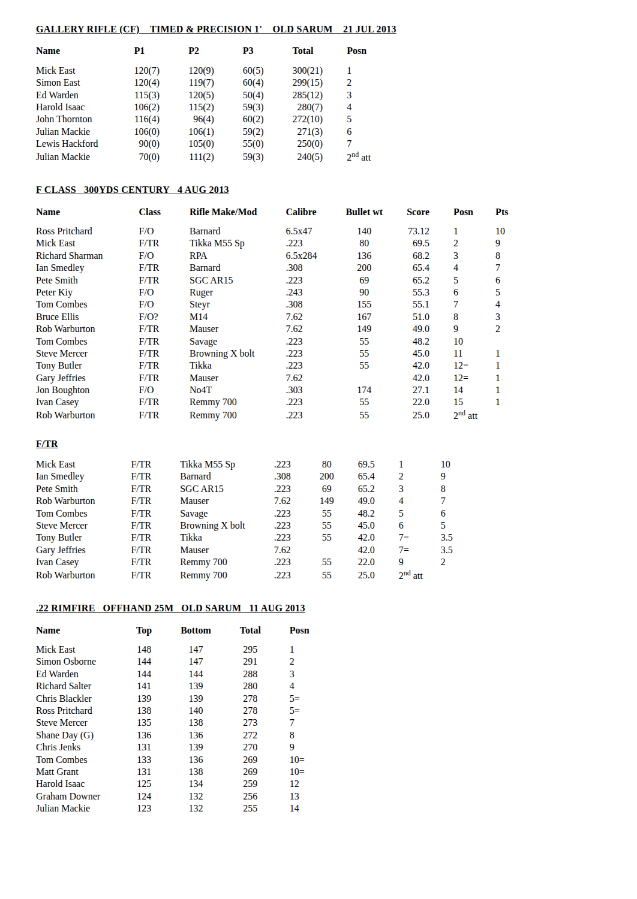GALLERY RIFLE (CF) TIMED & PRECISION 1' OLD SARUM 21 JUL 2013
| Name | P1 | P2 | P3 | Total | Posn |
| --- | --- | --- | --- | --- | --- |
| Mick East | 120(7) | 120(9) | 60(5) | 300(21) | 1 |
| Simon East | 120(4) | 119(7) | 60(4) | 299(15) | 2 |
| Ed Warden | 115(3) | 120(5) | 50(4) | 285(12) | 3 |
| Harold Isaac | 106(2) | 115(2) | 59(3) | 280(7) | 4 |
| John Thornton | 116(4) | 96(4) | 60(2) | 272(10) | 5 |
| Julian Mackie | 106(0) | 106(1) | 59(2) | 271(3) | 6 |
| Lewis Hackford | 90(0) | 105(0) | 55(0) | 250(0) | 7 |
| Julian Mackie | 70(0) | 111(2) | 59(3) | 240(5) | 2 nd att |
F CLASS 300YDS CENTURY 4 AUG 2013
| Name | Class | Rifle Make/Mod | Calibre | Bullet wt | Score | Posn | Pts |
| --- | --- | --- | --- | --- | --- | --- | --- |
| Ross Pritchard | F/O | Barnard | 6.5x47 | 140 | 73.12 | 1 | 10 |
| Mick East | F/TR | Tikka M55 Sp | .223 | 80 | 69.5 | 2 | 9 |
| Richard Sharman | F/O | RPA | 6.5x284 | 136 | 68.2 | 3 | 8 |
| Ian Smedley | F/TR | Barnard | .308 | 200 | 65.4 | 4 | 7 |
| Pete Smith | F/TR | SGC AR15 | .223 | 69 | 65.2 | 5 | 6 |
| Peter Kiy | F/O | Ruger | .243 | 90 | 55.3 | 6 | 5 |
| Tom Combes | F/O | Steyr | .308 | 155 | 55.1 | 7 | 4 |
| Bruce Ellis | F/O? | M14 | 7.62 | 167 | 51.0 | 8 | 3 |
| Rob Warburton | F/TR | Mauser | 7.62 | 149 | 49.0 | 9 | 2 |
| Tom Combes | F/TR | Savage | .223 | 55 | 48.2 | 10 | |
| Steve Mercer | F/TR | Browning X bolt | .223 | 55 | 45.0 | 11 | 1 |
| Tony Butler | F/TR | Tikka | .223 | 55 | 42.0 | 12= | 1 |
| Gary Jeffries | F/TR | Mauser | 7.62 | | 42.0 | 12= | 1 |
| Jon Boughton | F/O | No4T | .303 | 174 | 27.1 | 14 | 1 |
| Ivan Casey | F/TR | Remmy 700 | .223 | 55 | 22.0 | 15 | 1 |
| Rob Warburton | F/TR | Remmy 700 | .223 | 55 | 25.0 | 2 nd att | |
F/TR
| Mick East | F/TR | Tikka M55 Sp | .223 | 80 | 69.5 | 1 | 10 |
| Ian Smedley | F/TR | Barnard | .308 | 200 | 65.4 | 2 | 9 |
| Pete Smith | F/TR | SGC AR15 | .223 | 69 | 65.2 | 3 | 8 |
| Rob Warburton | F/TR | Mauser | 7.62 | 149 | 49.0 | 4 | 7 |
| Tom Combes | F/TR | Savage | .223 | 55 | 48.2 | 5 | 6 |
| Steve Mercer | F/TR | Browning X bolt | .223 | 55 | 45.0 | 6 | 5 |
| Tony Butler | F/TR | Tikka | .223 | 55 | 42.0 | 7= | 3.5 |
| Gary Jeffries | F/TR | Mauser | 7.62 | | 42.0 | 7= | 3.5 |
| Ivan Casey | F/TR | Remmy 700 | .223 | 55 | 22.0 | 9 | 2 |
| Rob Warburton | F/TR | Remmy 700 | .223 | 55 | 25.0 | 2 nd att | |
.22 RIMFIRE OFFHAND 25M OLD SARUM 11 AUG 2013
| Name | Top | Bottom | Total | Posn |
| --- | --- | --- | --- | --- |
| Mick East | 148 | 147 | 295 | 1 |
| Simon Osborne | 144 | 147 | 291 | 2 |
| Ed Warden | 144 | 144 | 288 | 3 |
| Richard Salter | 141 | 139 | 280 | 4 |
| Chris Blackler | 139 | 139 | 278 | 5= |
| Ross Pritchard | 138 | 140 | 278 | 5= |
| Steve Mercer | 135 | 138 | 273 | 7 |
| Shane Day (G) | 136 | 136 | 272 | 8 |
| Chris Jenks | 131 | 139 | 270 | 9 |
| Tom Combes | 133 | 136 | 269 | 10= |
| Matt Grant | 131 | 138 | 269 | 10= |
| Harold Isaac | 125 | 134 | 259 | 12 |
| Graham Downer | 124 | 132 | 256 | 13 |
| Julian Mackie | 123 | 132 | 255 | 14 |